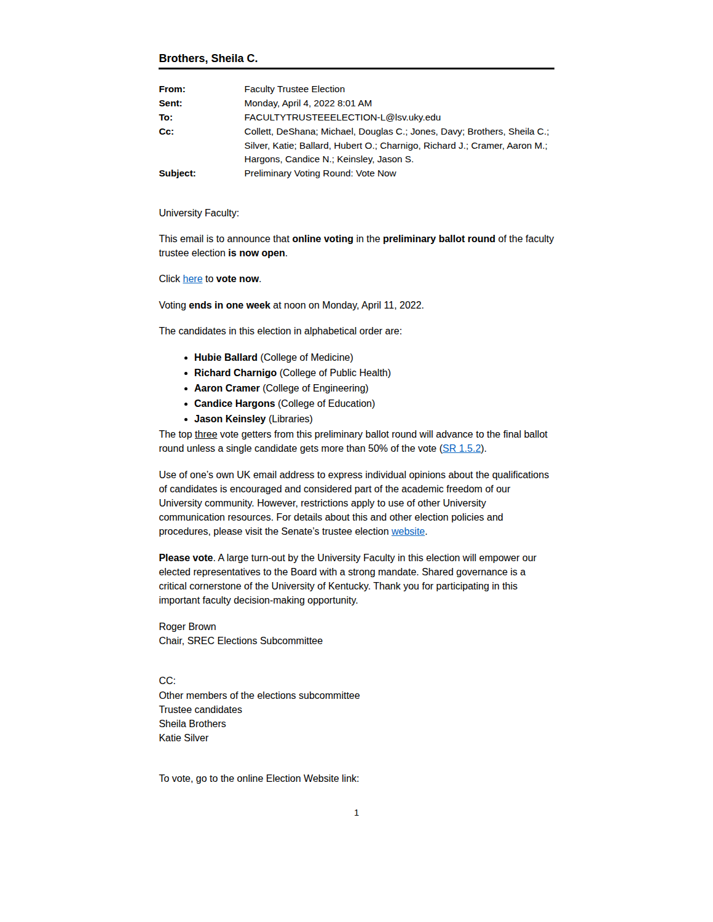Brothers, Sheila C.
| From: | Faculty Trustee Election |
| Sent: | Monday, April 4, 2022 8:01 AM |
| To: | FACULTYTRUSTEEELECTION-L@lsv.uky.edu |
| Cc: | Collett, DeShana; Michael, Douglas C.; Jones, Davy; Brothers, Sheila C.; Silver, Katie; Ballard, Hubert O.; Charnigo, Richard J.; Cramer, Aaron M.; Hargons, Candice N.; Keinsley, Jason S. |
| Subject: | Preliminary Voting Round: Vote Now |
University Faculty:
This email is to announce that online voting in the preliminary ballot round of the faculty trustee election is now open.
Click here to vote now.
Voting ends in one week at noon on Monday, April 11, 2022.
The candidates in this election in alphabetical order are:
Hubie Ballard (College of Medicine)
Richard Charnigo (College of Public Health)
Aaron Cramer (College of Engineering)
Candice Hargons (College of Education)
Jason Keinsley (Libraries)
The top three vote getters from this preliminary ballot round will advance to the final ballot round unless a single candidate gets more than 50% of the vote (SR 1.5.2).
Use of one’s own UK email address to express individual opinions about the qualifications of candidates is encouraged and considered part of the academic freedom of our University community. However, restrictions apply to use of other University communication resources. For details about this and other election policies and procedures, please visit the Senate’s trustee election website.
Please vote. A large turn-out by the University Faculty in this election will empower our elected representatives to the Board with a strong mandate. Shared governance is a critical cornerstone of the University of Kentucky. Thank you for participating in this important faculty decision-making opportunity.
Roger Brown
Chair, SREC Elections Subcommittee
CC:
Other members of the elections subcommittee
Trustee candidates
Sheila Brothers
Katie Silver
To vote, go to the online Election Website link:
1